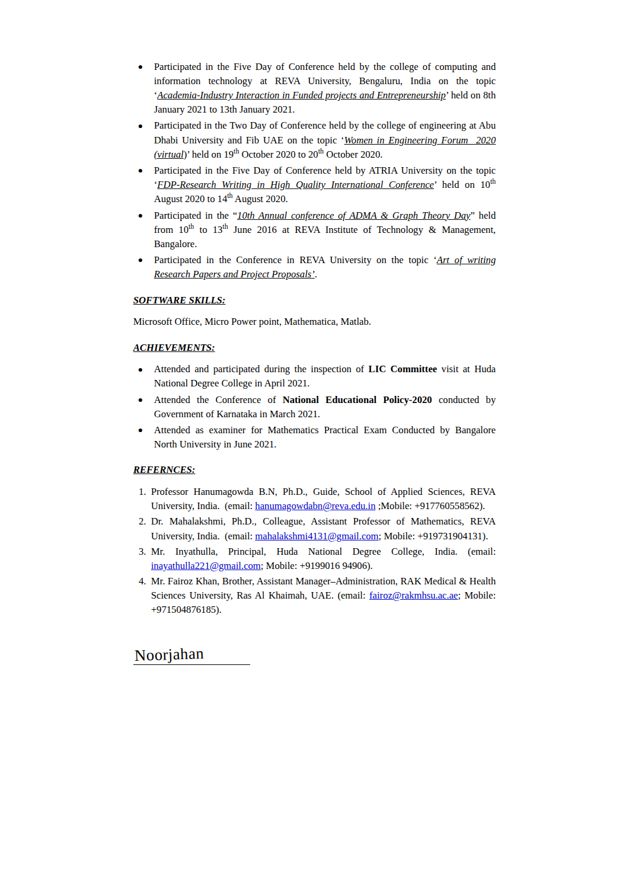Participated in the Five Day of Conference held by the college of computing and information technology at REVA University, Bengaluru, India on the topic ‘Academia-Industry Interaction in Funded projects and Entrepreneurship’ held on 8th January 2021 to 13th January 2021.
Participated in the Two Day of Conference held by the college of engineering at Abu Dhabi University and Fib UAE on the topic ‘Women in Engineering Forum 2020 (virtual)’ held on 19th October 2020 to 20th October 2020.
Participated in the Five Day of Conference held by ATRIA University on the topic ‘FDP-Research Writing in High Quality International Conference’ held on 10th August 2020 to 14th August 2020.
Participated in the “10th Annual conference of ADMA & Graph Theory Day” held from 10th to 13th June 2016 at REVA Institute of Technology & Management, Bangalore.
Participated in the Conference in REVA University on the topic ‘Art of writing Research Papers and Project Proposals’.
SOFTWARE SKILLS:
Microsoft Office, Micro Power point, Mathematica, Matlab.
ACHIEVEMENTS:
Attended and participated during the inspection of LIC Committee visit at Huda National Degree College in April 2021.
Attended the Conference of National Educational Policy-2020 conducted by Government of Karnataka in March 2021.
Attended as examiner for Mathematics Practical Exam Conducted by Bangalore North University in June 2021.
REFERNCES:
Professor Hanumagowda B.N, Ph.D., Guide, School of Applied Sciences, REVA University, India. (email: hanumagowdabn@reva.edu.in ;Mobile: +917760558562).
Dr. Mahalakshmi, Ph.D., Colleague, Assistant Professor of Mathematics, REVA University, India. (email: mahalakshmi4131@gmail.com; Mobile: +919731904131).
Mr. Inyathulla, Principal, Huda National Degree College, India. (email: inayathulla221@gmail.com; Mobile: +9199016 94906).
Mr. Fairoz Khan, Brother, Assistant Manager–Administration, RAK Medical & Health Sciences University, Ras Al Khaimah, UAE. (email: fairoz@rakmhsu.ac.ae; Mobile: +971504876185).
Noorjahan
NOORJAHAN